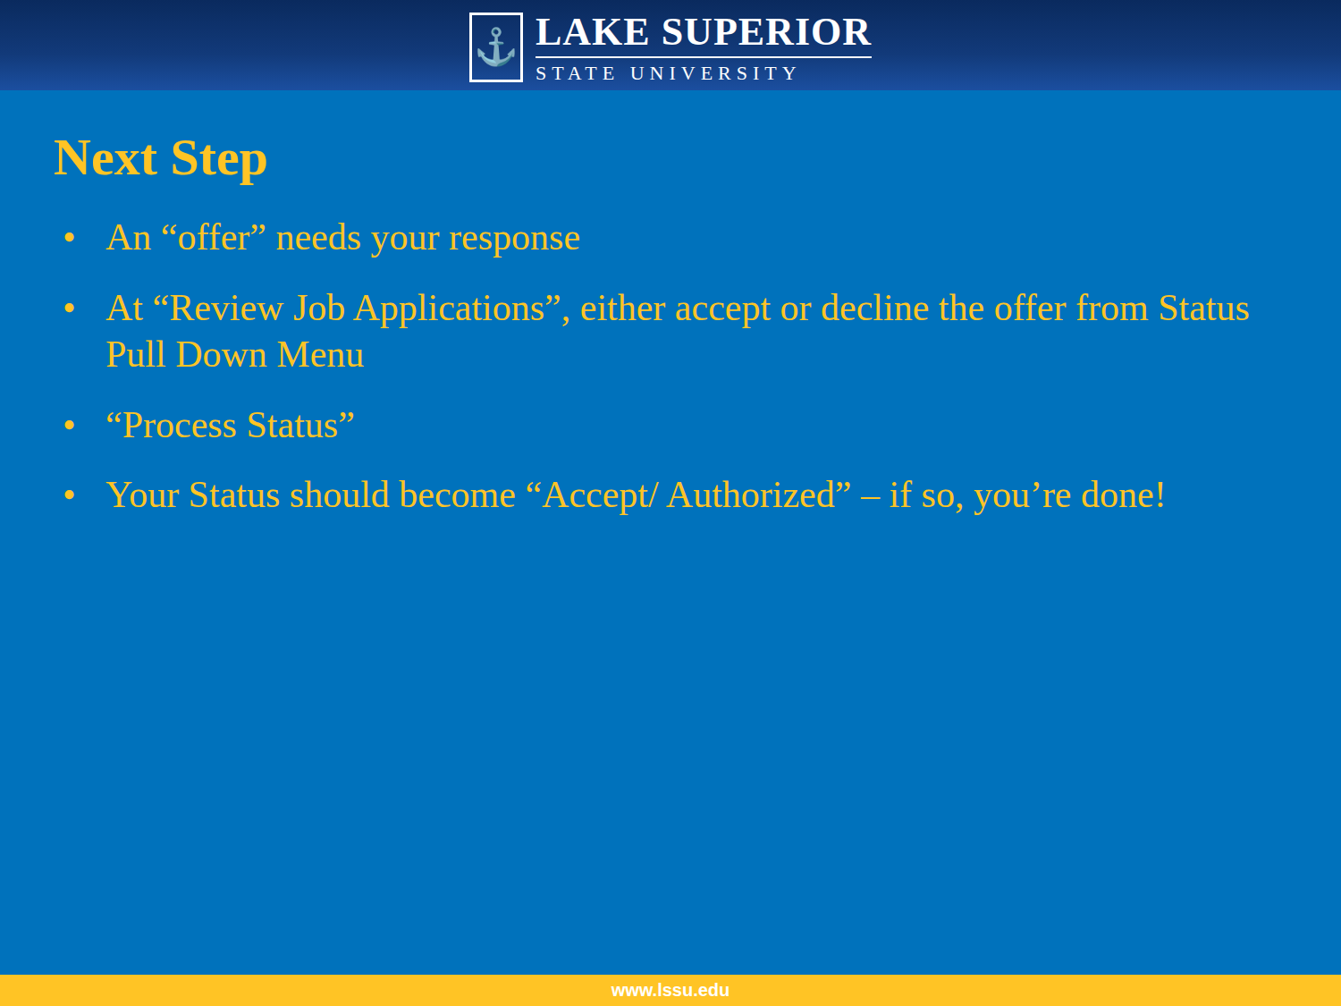⚓
LAKE SUPERIOR
STATE UNIVERSITY
Next Step
An “offer” needs your response
At “Review Job Applications”, either accept or decline the offer from Status Pull Down Menu
“Process Status”
Your Status should become “Accept/ Authorized” – if so, you’re done!
www.lssu.edu